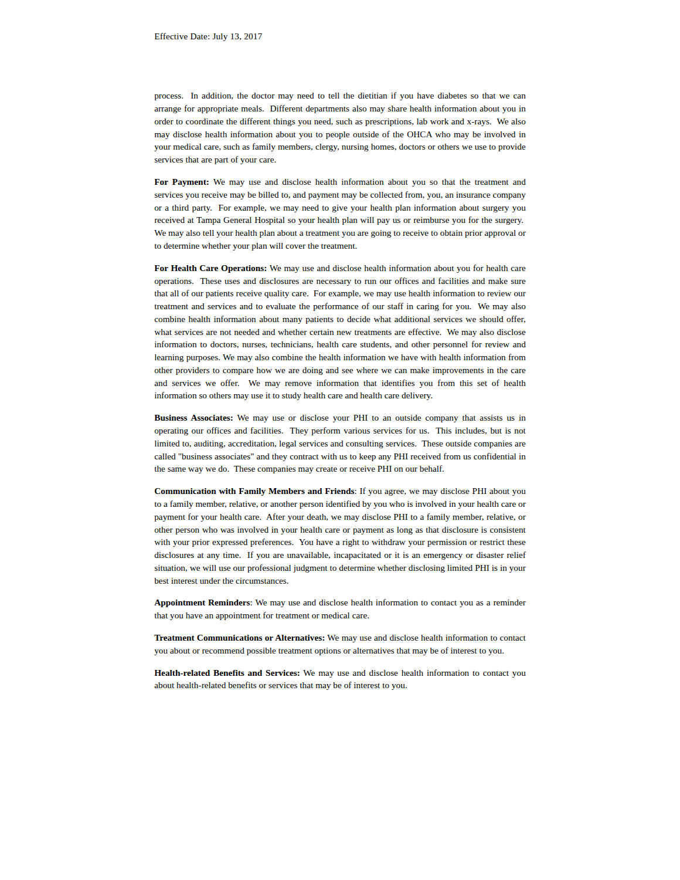Effective Date: July 13, 2017
process. In addition, the doctor may need to tell the dietitian if you have diabetes so that we can arrange for appropriate meals. Different departments also may share health information about you in order to coordinate the different things you need, such as prescriptions, lab work and x-rays. We also may disclose health information about you to people outside of the OHCA who may be involved in your medical care, such as family members, clergy, nursing homes, doctors or others we use to provide services that are part of your care.
For Payment: We may use and disclose health information about you so that the treatment and services you receive may be billed to, and payment may be collected from, you, an insurance company or a third party. For example, we may need to give your health plan information about surgery you received at Tampa General Hospital so your health plan will pay us or reimburse you for the surgery. We may also tell your health plan about a treatment you are going to receive to obtain prior approval or to determine whether your plan will cover the treatment.
For Health Care Operations: We may use and disclose health information about you for health care operations. These uses and disclosures are necessary to run our offices and facilities and make sure that all of our patients receive quality care. For example, we may use health information to review our treatment and services and to evaluate the performance of our staff in caring for you. We may also combine health information about many patients to decide what additional services we should offer, what services are not needed and whether certain new treatments are effective. We may also disclose information to doctors, nurses, technicians, health care students, and other personnel for review and learning purposes. We may also combine the health information we have with health information from other providers to compare how we are doing and see where we can make improvements in the care and services we offer. We may remove information that identifies you from this set of health information so others may use it to study health care and health care delivery.
Business Associates: We may use or disclose your PHI to an outside company that assists us in operating our offices and facilities. They perform various services for us. This includes, but is not limited to, auditing, accreditation, legal services and consulting services. These outside companies are called "business associates" and they contract with us to keep any PHI received from us confidential in the same way we do. These companies may create or receive PHI on our behalf.
Communication with Family Members and Friends: If you agree, we may disclose PHI about you to a family member, relative, or another person identified by you who is involved in your health care or payment for your health care. After your death, we may disclose PHI to a family member, relative, or other person who was involved in your health care or payment as long as that disclosure is consistent with your prior expressed preferences. You have a right to withdraw your permission or restrict these disclosures at any time. If you are unavailable, incapacitated or it is an emergency or disaster relief situation, we will use our professional judgment to determine whether disclosing limited PHI is in your best interest under the circumstances.
Appointment Reminders: We may use and disclose health information to contact you as a reminder that you have an appointment for treatment or medical care.
Treatment Communications or Alternatives: We may use and disclose health information to contact you about or recommend possible treatment options or alternatives that may be of interest to you.
Health-related Benefits and Services: We may use and disclose health information to contact you about health-related benefits or services that may be of interest to you.